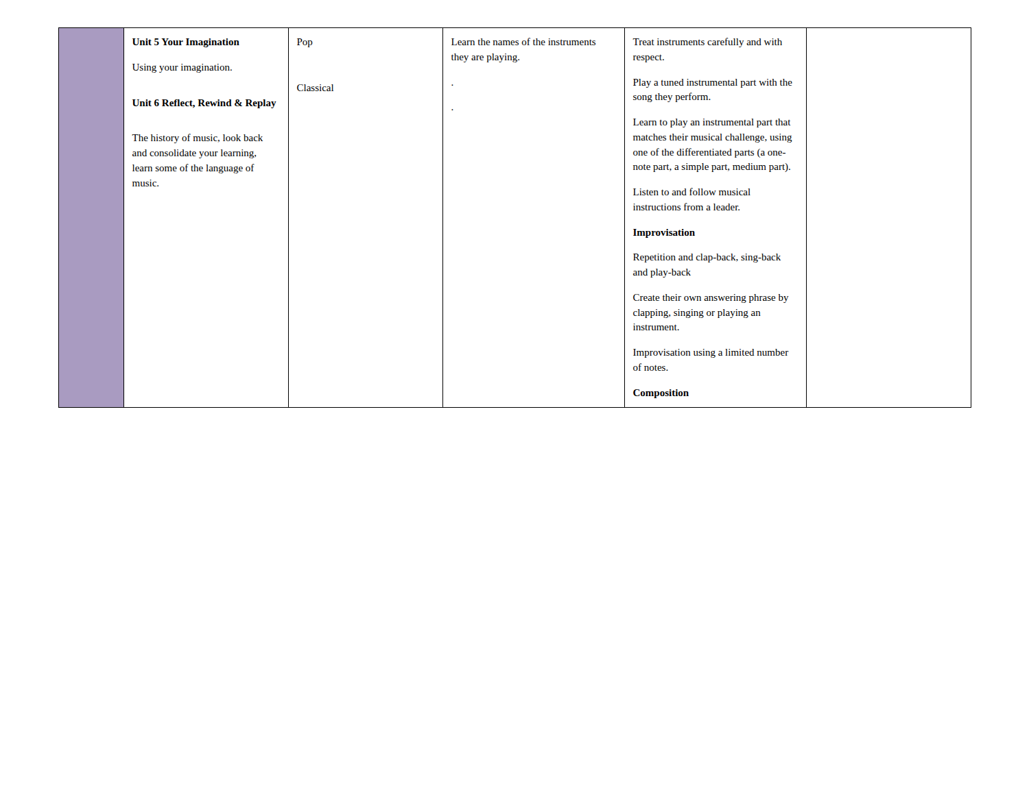| | Unit 5 Your Imagination Using your imagination. Unit 6 Reflect, Rewind & Replay The history of music, look back and consolidate your learning, learn some of the language of music. | Pop Classical | Learn the names of the instruments they are playing. . . | Treat instruments carefully and with respect. Play a tuned instrumental part with the song they perform. Learn to play an instrumental part that matches their musical challenge, using one of the differentiated parts (a one-note part, a simple part, medium part). Listen to and follow musical instructions from a leader. Improvisation Repetition and clap-back, sing-back and play-back Create their own answering phrase by clapping, singing or playing an instrument. Improvisation using a limited number of notes. Composition | |